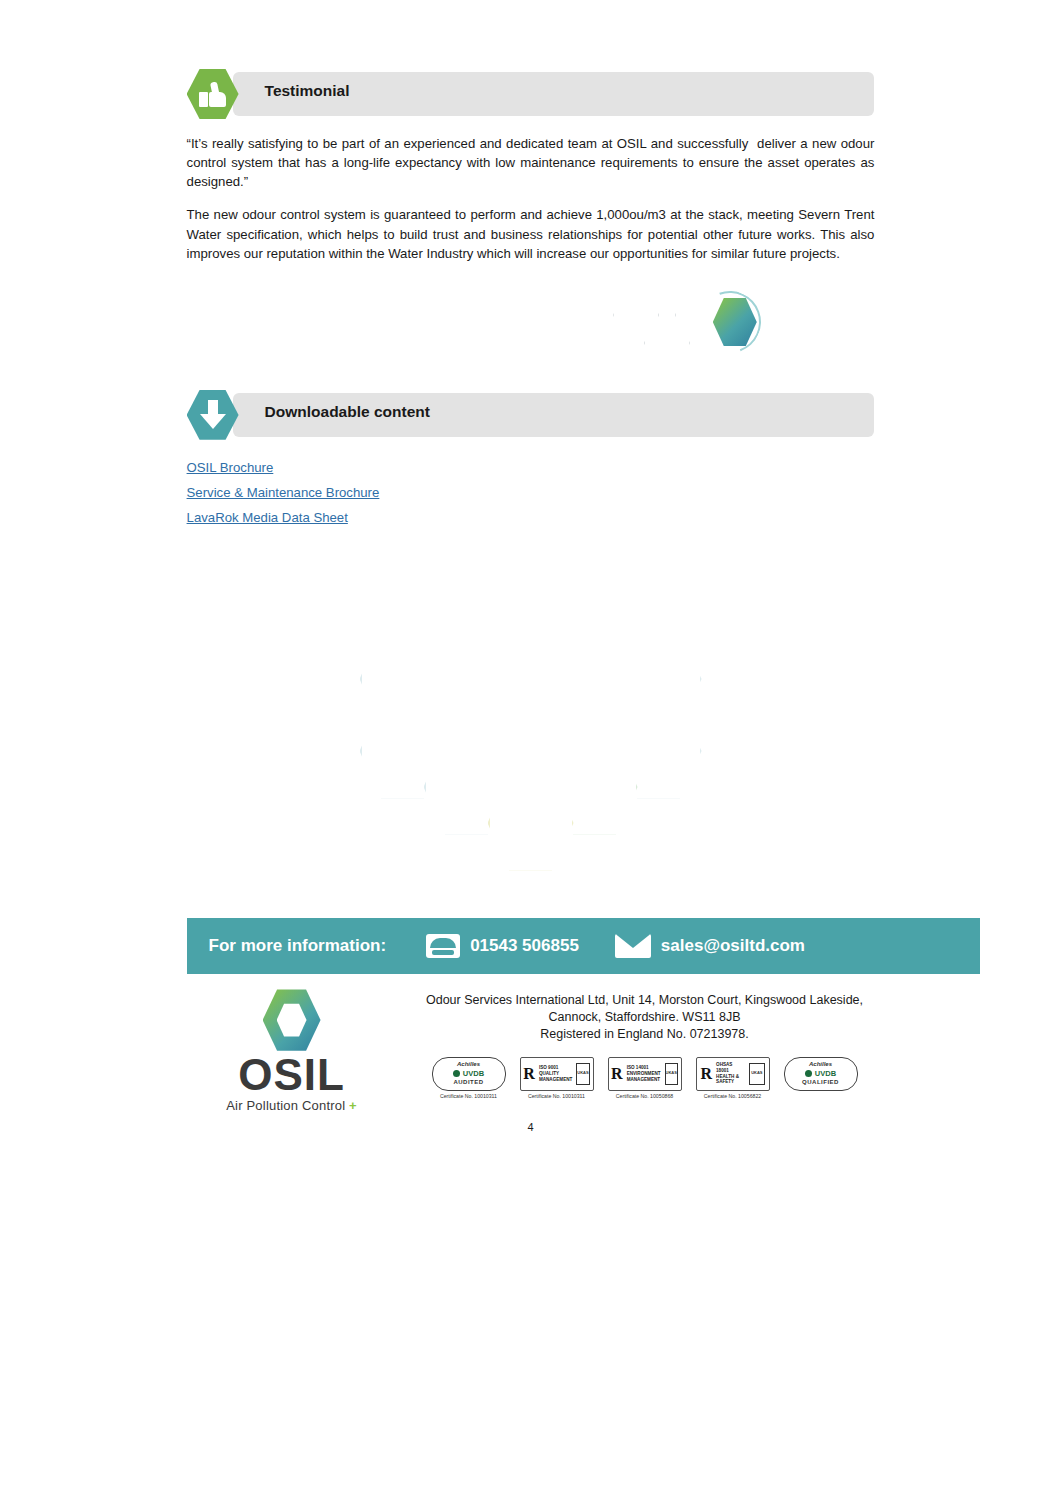Testimonial
“It’s really satisfying to be part of an experienced and dedicated team at OSIL and successfully deliver a new odour control system that has a long-life expectancy with low maintenance requirements to ensure the asset operates as designed.”
The new odour control system is guaranteed to perform and achieve 1,000ou/m3 at the stack, meeting Severn Trent Water specification, which helps to build trust and business relationships for potential other future works. This also improves our reputation within the Water Industry which will increase our opportunities for similar future projects.
Downloadable content
OSIL Brochure Service & Maintenance Brochure LavaRok Media Data Sheet
For more information:
01543 506855
sales@osiltd.com
OSIL
Air Pollution Control +
Odour Services International Ltd, Unit 14, Morston Court, Kingswood Lakeside,
Cannock, Staffordshire. WS11 8JB
Registered in England No. 07213978.
Achilles
UVDB
AUDITED
Certificate No. 10010311
R
ISO 9001
QUALITY
MANAGEMENT
UKAS
Certificate No. 10010311
R
ISO 14001
ENVIRONMENT
MANAGEMENT
UKAS
Certificate No. 10050868
R
OHSAS 18001
HEALTH &
SAFETY
UKAS
Certificate No. 10056822
Achilles
UVDB
QUALIFIED
4